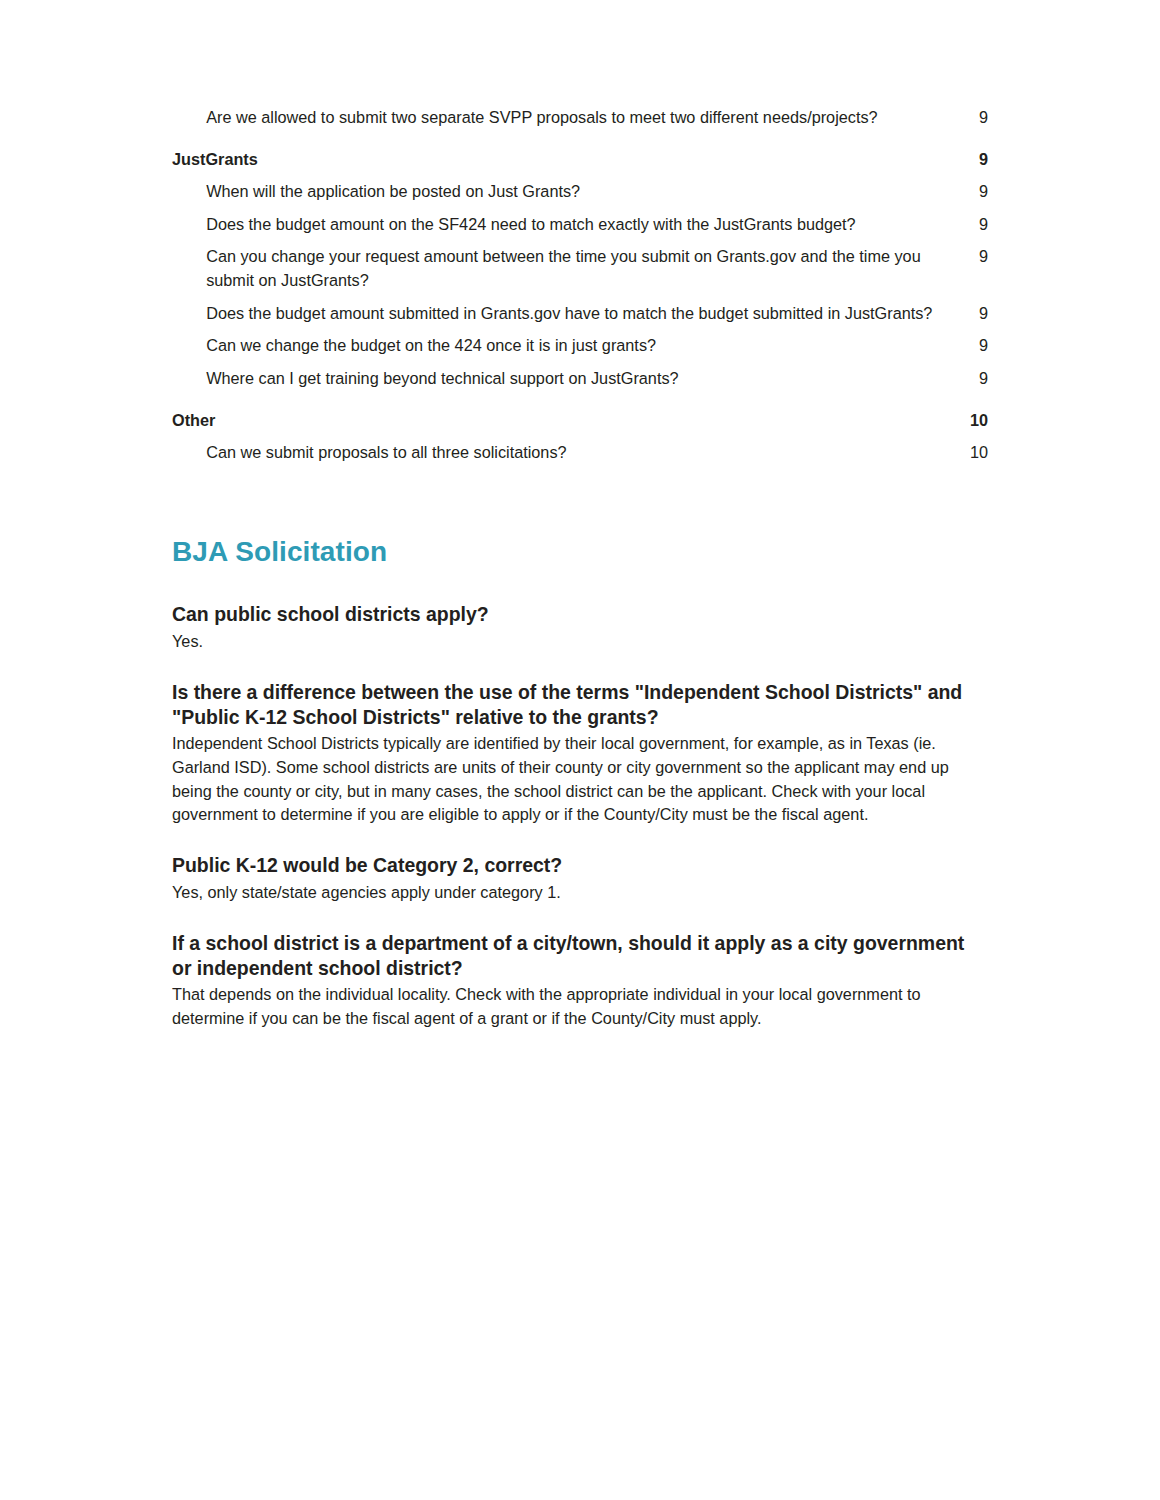Are we allowed to submit two separate SVPP proposals to meet two different needs/projects? 9
JustGrants 9
When will the application be posted on Just Grants? 9
Does the budget amount on the SF424 need to match exactly with the JustGrants budget? 9
Can you change your request amount between the time you submit on Grants.gov and the time you submit on JustGrants? 9
Does the budget amount submitted in Grants.gov have to match the budget submitted in JustGrants? 9
Can we change the budget on the 424 once it is in just grants? 9
Where can I get training beyond technical support on JustGrants? 9
Other 10
Can we submit proposals to all three solicitations? 10
BJA Solicitation
Can public school districts apply?
Yes.
Is there a difference between the use of the terms "Independent School Districts" and "Public K-12 School Districts" relative to the grants?
Independent School Districts typically are identified by their local government, for example, as in Texas (ie. Garland ISD). Some school districts are units of their county or city government so the applicant may end up being the county or city, but in many cases, the school district can be the applicant. Check with your local government to determine if you are eligible to apply or if the County/City must be the fiscal agent.
Public K-12 would be Category 2, correct?
Yes, only state/state agencies apply under category 1.
If a school district is a department of a city/town, should it apply as a city government or independent school district?
That depends on the individual locality. Check with the appropriate individual in your local government to determine if you can be the fiscal agent of a grant or if the County/City must apply.